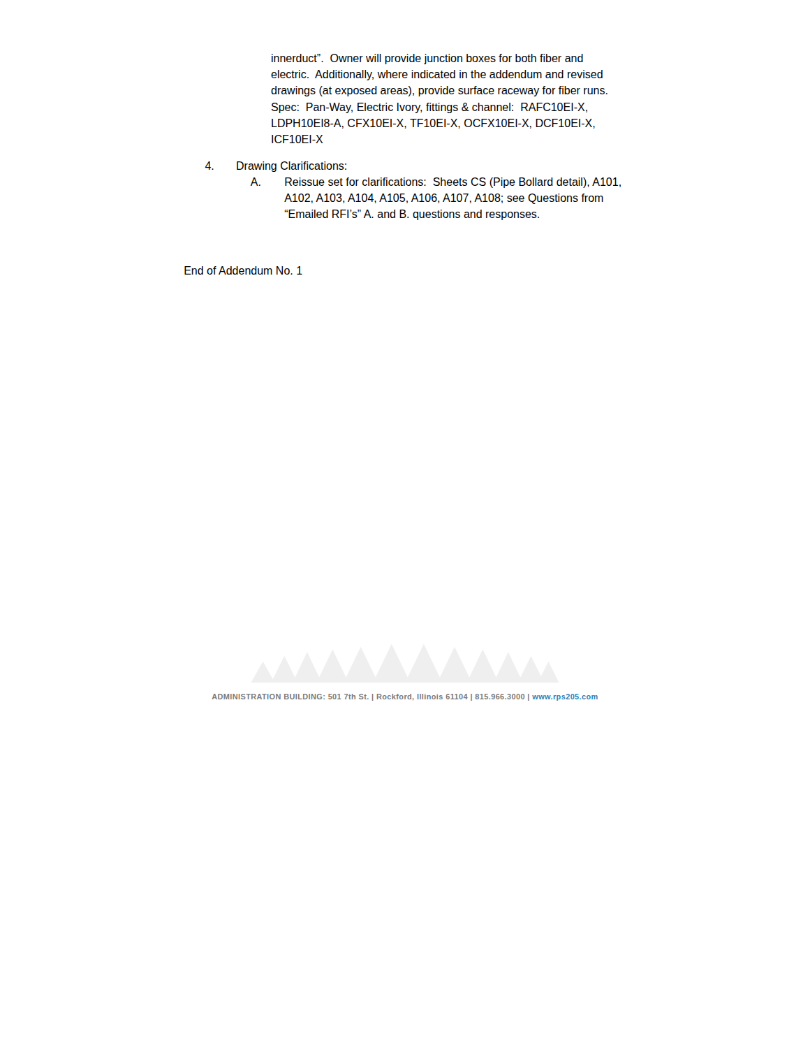innerduct”. Owner will provide junction boxes for both fiber and electric. Additionally, where indicated in the addendum and revised drawings (at exposed areas), provide surface raceway for fiber runs. Spec: Pan-Way, Electric Ivory, fittings & channel: RAFC10EI-X, LDPH10EI8-A, CFX10EI-X, TF10EI-X, OCFX10EI-X, DCF10EI-X, ICF10EI-X
Drawing Clarifications:
Reissue set for clarifications: Sheets CS (Pipe Bollard detail), A101, A102, A103, A104, A105, A106, A107, A108; see Questions from “Emailed RFI’s” A. and B. questions and responses.
End of Addendum No. 1
ADMINISTRATION BUILDING: 501 7th St. | Rockford, Illinois 61104 | 815.966.3000 | www.rps205.com